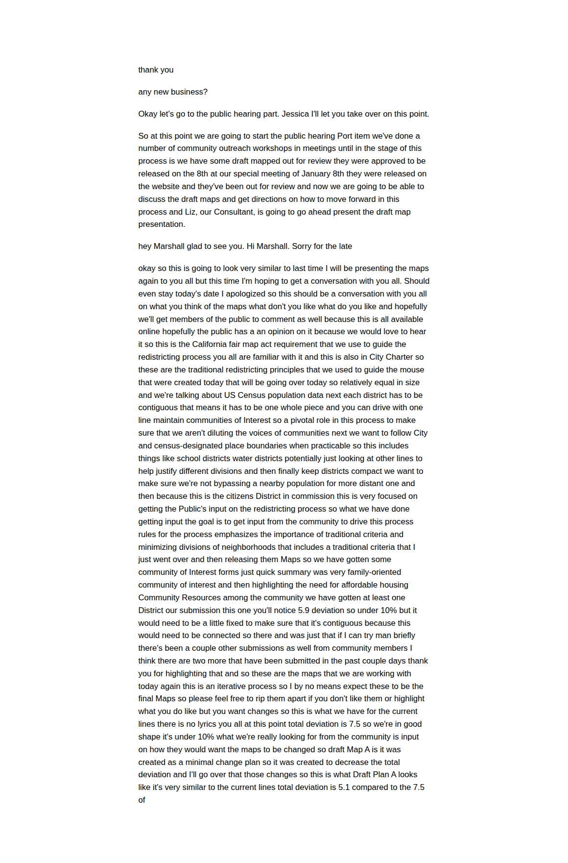thank you
any new business?
Okay let's go to the public hearing part. Jessica I'll let you take over on this point.
So at this point we are going to start the public hearing Port item we've done a number of community outreach workshops in meetings until in the stage of this process is we have some draft mapped out for review they were approved to be released on the 8th at our special meeting of January 8th they were released on the website and they've been out for review and now we are going to be able to discuss the draft maps and get directions on how to move forward in this process and Liz, our Consultant, is going to go ahead present the draft map presentation.
hey Marshall glad to see you. Hi Marshall. Sorry for the late
okay so this is going to look very similar to last time I will be presenting the maps again to you all but this time I'm hoping to get a conversation with you all. Should even stay today's date I apologized so this should be a conversation with you all on what you think of the maps what don't you like what do you like and hopefully we'll get members of the public to comment as well because this is all available online hopefully the public has a an opinion on it because we would love to hear it so this is the California fair map act requirement that we use to guide the redistricting process you all are familiar with it and this is also in City Charter so these are the traditional redistricting principles that we used to guide the mouse that were created today that will be going over today so relatively equal in size and we're talking about US Census population data next each district has to be contiguous that means it has to be one whole piece and you can drive with one line maintain communities of Interest so a pivotal role in this process to make sure that we aren't diluting the voices of communities next we want to follow City and census-designated place boundaries when practicable so this includes things like school districts water districts potentially just looking at other lines to help justify different divisions and then finally keep districts compact we want to make sure we're not bypassing a nearby population for more distant one and then because this is the citizens District in commission this is very focused on getting the Public's input on the redistricting process so what we have done getting input the goal is to get input from the community to drive this process rules for the process emphasizes the importance of traditional criteria and minimizing divisions of neighborhoods that includes a traditional criteria that I just went over and then releasing them Maps so we have gotten some community of Interest forms just quick summary was very family-oriented community of interest and then highlighting the need for affordable housing Community Resources among the community we have gotten at least one District our submission this one you'll notice 5.9 deviation so under 10% but it would need to be a little fixed to make sure that it's contiguous because this would need to be connected so there and was just that if I can try man briefly there's been a couple other submissions as well from community members I think there are two more that have been submitted in the past couple days thank you for highlighting that and so these are the maps that we are working with today again this is an iterative process so I by no means expect these to be the final Maps so please feel free to rip them apart if you don't like them or highlight what you do like but you want changes so this is what we have for the current lines there is no lyrics you all at this point total deviation is 7.5 so we're in good shape it's under 10% what we're really looking for from the community is input on how they would want the maps to be changed so draft Map A is it was created as a minimal change plan so it was created to decrease the total deviation and I'll go over that those changes so this is what Draft Plan A looks like it's very similar to the current lines total deviation is 5.1 compared to the 7.5 of